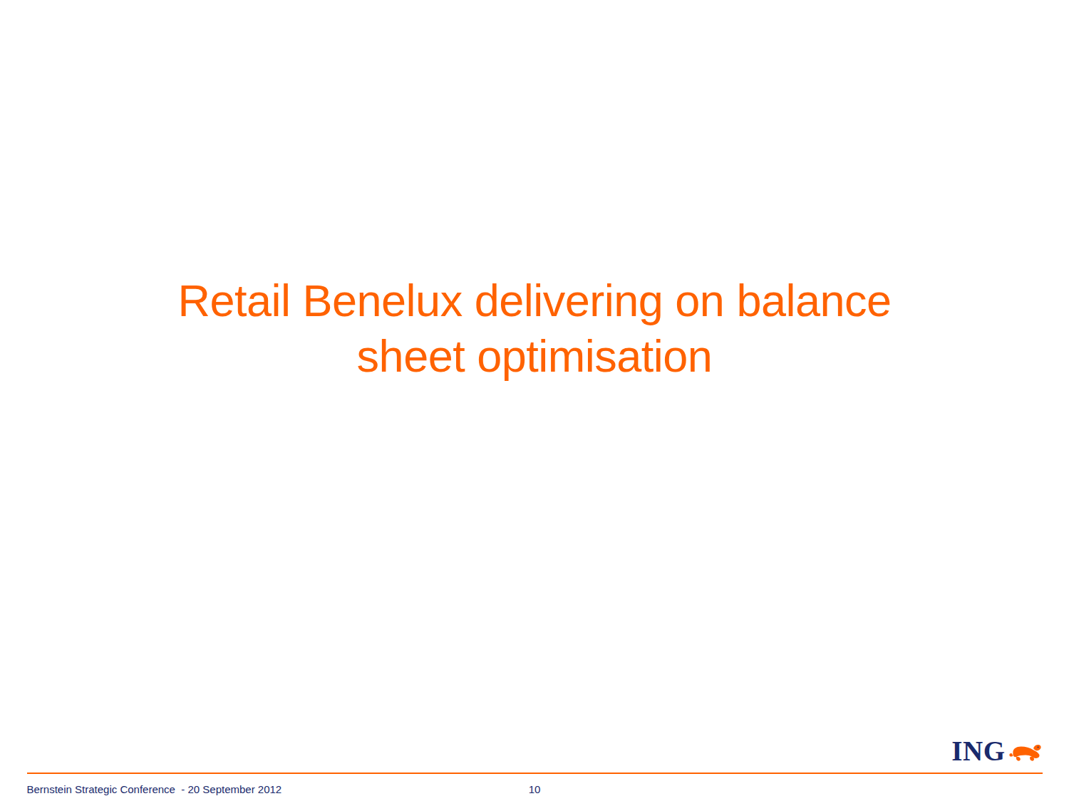Retail Benelux delivering on balance sheet optimisation
Bernstein Strategic Conference - 20 September 2012
10
ING